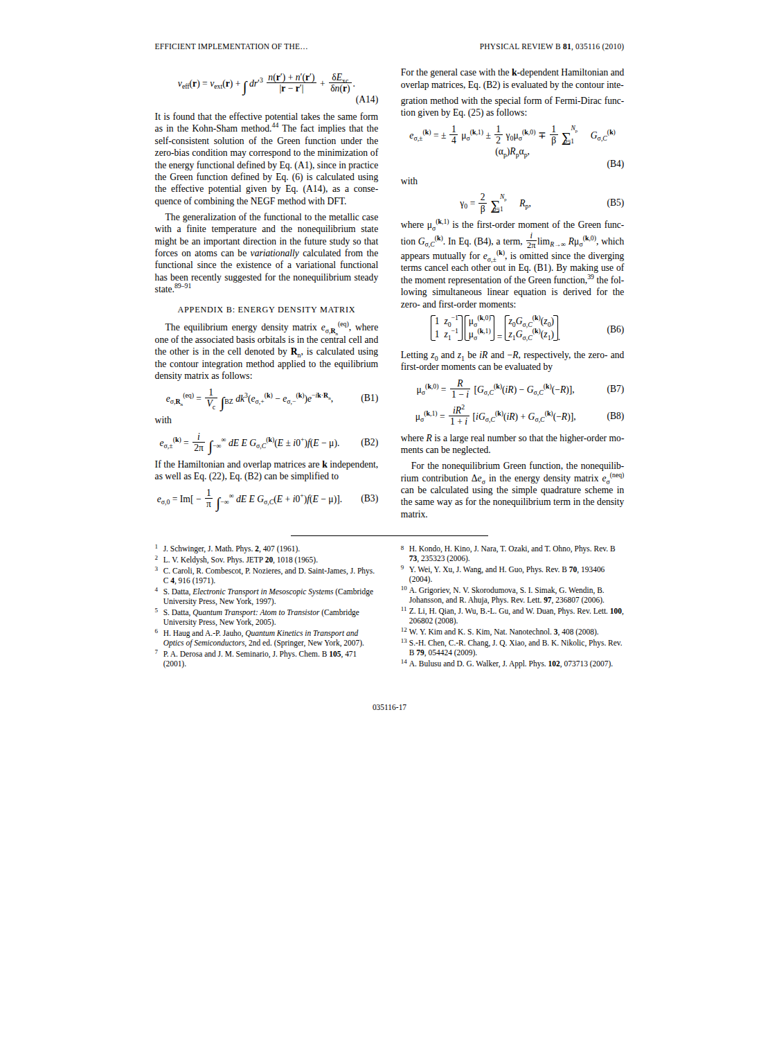Efficient implementation of the…
Physical Review B 81, 035116 (2010)
veff(r) = vext(r) + ∫ dr′3 n(r′) + n′(r′)|r − r′| + δExc δn(r).
(A14)
It is found that the effective potential takes the same form as in the Kohn-Sham method.44 The fact implies that the self-consistent solution of the Green function under the zero-bias condition may correspond to the minimization of the energy functional defined by Eq. (A1), since in practice the Green function defined by Eq. (6) is calculated using the effective potential given by Eq. (A14), as a consequence of combining the NEGF method with DFT.
The generalization of the functional to the metallic case with a finite temperature and the nonequilibrium state might be an important direction in the future study so that forces on atoms can be variationally calculated from the functional since the existence of a variational functional has been recently suggested for the nonequilibrium steady state.89–91
Appendix B: Energy Density Matrix
The equilibrium energy density matrix eσ,Rn(eq), where one of the associated basis orbitals is in the central cell and the other is in the cell denoted by Rn, is calculated using the contour integration method applied to the equilibrium density matrix as follows:
eσ,Rn(eq) = 1 Vc ∫BZ dk3(eσ,+(k) − eσ,−(k))e−ik·Rn,
(B1)
with
eσ,±(k) = i 2π ∫−∞∞ dE E Gσ,C(k)(E ± i0+)f(E − μ).
(B2)
If the Hamiltonian and overlap matrices are k independent, as well as Eq. (22), Eq. (B2) can be simplified to
eσ,0 = Im[ − 1 π ∫−∞∞ dE E Gσ,C(E + i0+)f(E − μ)].
(B3)
For the general case with the k-dependent Hamiltonian and overlap matrices, Eq. (B2) is evaluated by the contour inte-
gration method with the special form of Fermi-Dirac function given by Eq. (25) as follows:
eσ,±(k) = ± 14 μσ(k,1) ± 12 γ0μσ(k,0) ∓ 1 β ∑p=1Np Gσ,C(k)(αp)Rpαp,
(B4)
with
γ0 = 2 β ∑p=1Np Rp,
(B5)
where μσ(k,1) is the first-order moment of the Green function Gσ,C(k). In Eq. (B4), a term, i 2πlimR→∞ Rμσ(k,0), which appears mutually for eσ,±(k), is omitted since the diverging terms cancel each other out in Eq. (B1). By making use of the moment representation of the Green function,39 the following simultaneous linear equation is derived for the zero- and first-order moments:
1 z0−1 1 z1−1 μσ(k,0) μσ(k,1) = z0Gσ,C(k)(z0) z1Gσ,C(k)(z1) .
(B6)
Letting z0 and z1 be iR and −R, respectively, the zero- and first-order moments can be evaluated by
μσ(k,0) = R 1 − i [Gσ,C(k)(iR) − Gσ,C(k)(−R)],
(B7)
μσ(k,1) = iR21 + i [iGσ,C(k)(iR) + Gσ,C(k)(−R)],
(B8)
where R is a large real number so that the higher-order moments can be neglected.
For the nonequilibrium Green function, the nonequilibrium contribution Δeσ in the energy density matrix eσ(neq) can be calculated using the simple quadrature scheme in the same way as for the nonequilibrium term in the density matrix.
J. Schwinger, J. Math. Phys. 2, 407 (1961).
L. V. Keldysh, Sov. Phys. JETP 20, 1018 (1965).
C. Caroli, R. Combescot, P. Nozieres, and D. Saint-James, J. Phys. C 4, 916 (1971).
S. Datta, Electronic Transport in Mesoscopic Systems (Cambridge University Press, New York, 1997).
S. Datta, Quantum Transport: Atom to Transistor (Cambridge University Press, New York, 2005).
H. Haug and A.-P. Jauho, Quantum Kinetics in Transport and Optics of Semiconductors, 2nd ed. (Springer, New York, 2007).
P. A. Derosa and J. M. Seminario, J. Phys. Chem. B 105, 471 (2001).
H. Kondo, H. Kino, J. Nara, T. Ozaki, and T. Ohno, Phys. Rev. B 73, 235323 (2006).
Y. Wei, Y. Xu, J. Wang, and H. Guo, Phys. Rev. B 70, 193406 (2004).
A. Grigoriev, N. V. Skorodumova, S. I. Simak, G. Wendin, B. Johansson, and R. Ahuja, Phys. Rev. Lett. 97, 236807 (2006).
Z. Li, H. Qian, J. Wu, B.-L. Gu, and W. Duan, Phys. Rev. Lett. 100, 206802 (2008).
W. Y. Kim and K. S. Kim, Nat. Nanotechnol. 3, 408 (2008).
S.-H. Chen, C.-R. Chang, J. Q. Xiao, and B. K. Nikolic, Phys. Rev. B 79, 054424 (2009).
A. Bulusu and D. G. Walker, J. Appl. Phys. 102, 073713 (2007).
035116-17